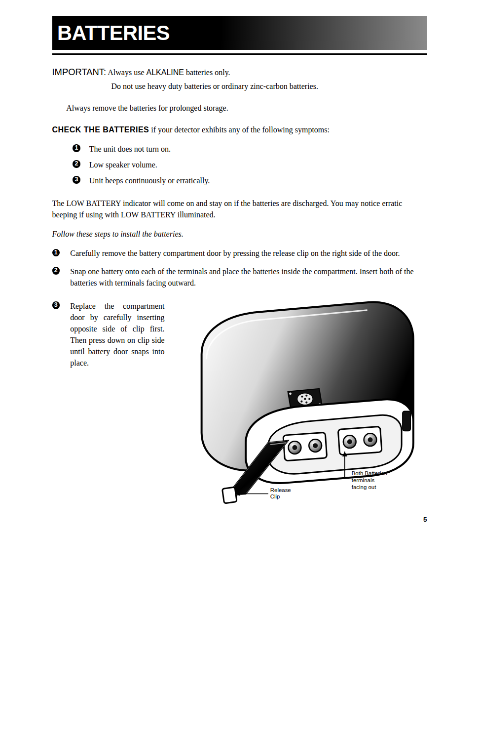Batteries
IMPORTANT: Always use ALKALINE batteries only.
Do not use heavy duty batteries or ordinary zinc-carbon batteries.
Always remove the batteries for prolonged storage.
CHECK THE BATTERIES if your detector exhibits any of the following symptoms:
The unit does not turn on.
Low speaker volume.
Unit beeps continuously or erratically.
The LOW BATTERY indicator will come on and stay on if the batteries are discharged. You may notice erratic beeping if using with LOW BATTERY illuminated.
Follow these steps to install the batteries.
Carefully remove the battery compartment door by pressing the release clip on the right side of the door.
Snap one battery onto each of the terminals and place the batteries inside the compartment. Insert both of the batteries with terminals facing outward.
Replace the compartment door by carefully inserting opposite side of clip first. Then press down on clip side until battery door snaps into place.
Release Clip Both Batteries terminals facing out
5